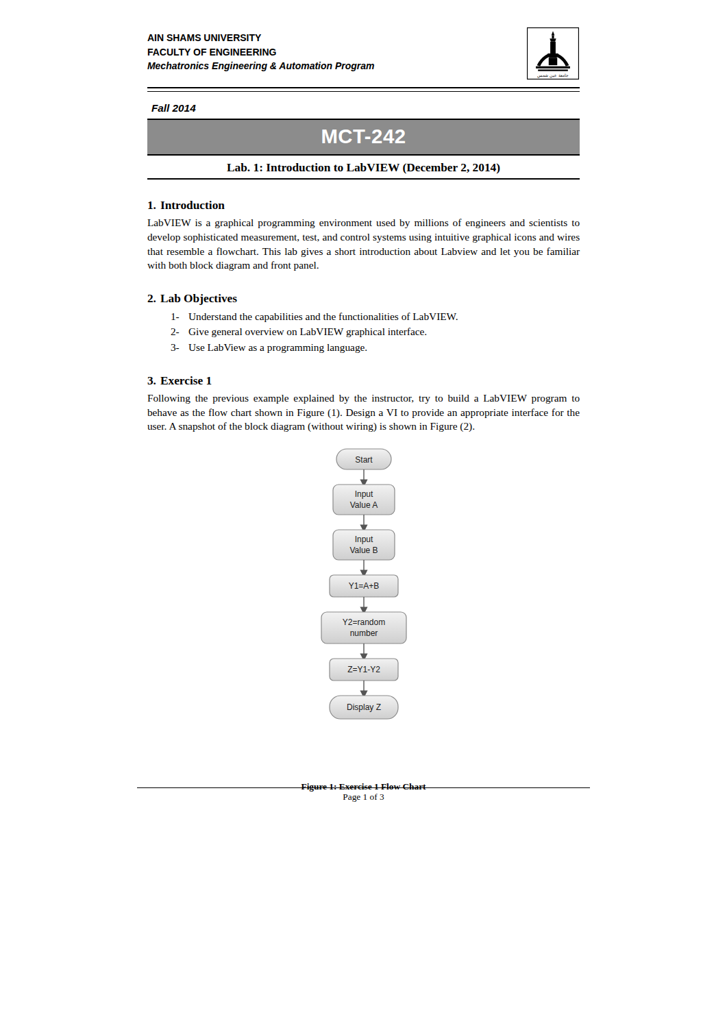AIN SHAMS UNIVERSITY
FACULTY OF ENGINEERING
Mechatronics Engineering & Automation Program
جامعة عين شمس
Fall 2014
MCT-242
Lab. 1: Introduction to LabVIEW (December 2, 2014)
1. Introduction
LabVIEW is a graphical programming environment used by millions of engineers and scientists to develop sophisticated measurement, test, and control systems using intuitive graphical icons and wires that resemble a flowchart. This lab gives a short introduction about Labview and let you be familiar with both block diagram and front panel.
2. Lab Objectives
1-Understand the capabilities and the functionalities of LabVIEW.
2-Give general overview on LabVIEW graphical interface.
3-Use LabView as a programming language.
3. Exercise 1
Following the previous example explained by the instructor, try to build a LabVIEW program to behave as the flow chart shown in Figure (1). Design a VI to provide an appropriate interface for the user. A snapshot of the block diagram (without wiring) is shown in Figure (2).
Start Input Value A Input Value B Y1=A+B Y2=random number Z=Y1-Y2 Display Z
Figure 1: Exercise 1 Flow Chart
Page 1 of 3